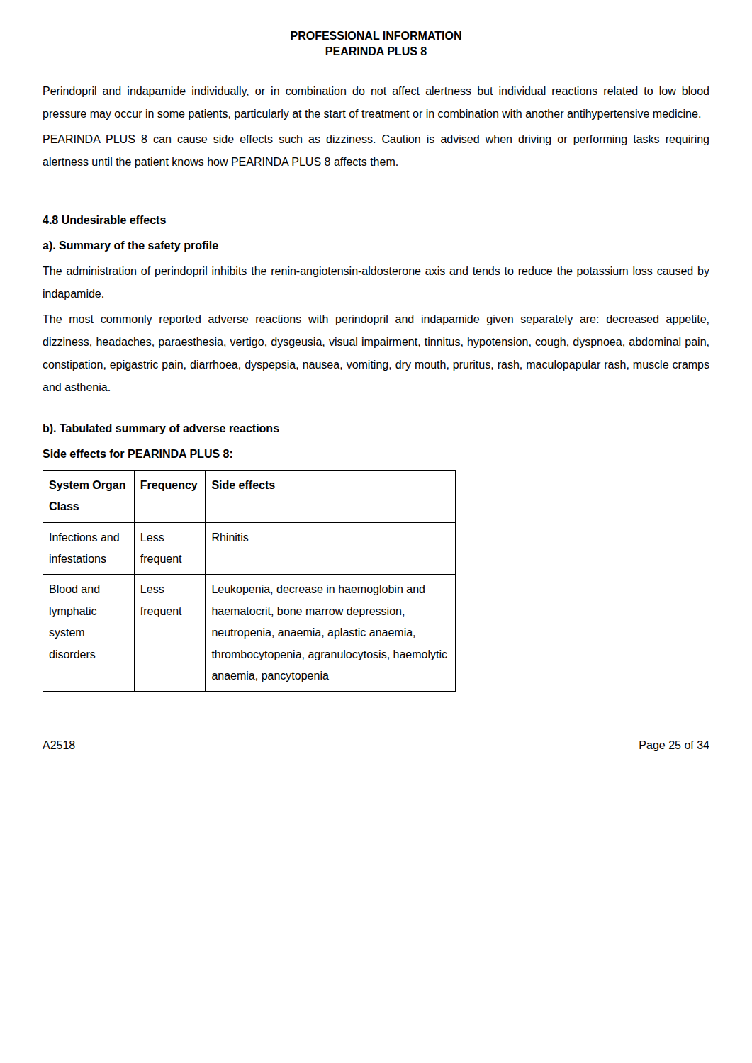PROFESSIONAL INFORMATION
PEARINDA PLUS 8
Perindopril and indapamide individually, or in combination do not affect alertness but individual reactions related to low blood pressure may occur in some patients, particularly at the start of treatment or in combination with another antihypertensive medicine.
PEARINDA PLUS 8 can cause side effects such as dizziness. Caution is advised when driving or performing tasks requiring alertness until the patient knows how PEARINDA PLUS 8 affects them.
4.8 Undesirable effects
a). Summary of the safety profile
The administration of perindopril inhibits the renin-angiotensin-aldosterone axis and tends to reduce the potassium loss caused by indapamide.
The most commonly reported adverse reactions with perindopril and indapamide given separately are: decreased appetite, dizziness, headaches, paraesthesia, vertigo, dysgeusia, visual impairment, tinnitus, hypotension, cough, dyspnoea, abdominal pain, constipation, epigastric pain, diarrhoea, dyspepsia, nausea, vomiting, dry mouth, pruritus, rash, maculopapular rash, muscle cramps and asthenia.
b). Tabulated summary of adverse reactions
Side effects for PEARINDA PLUS 8:
| System Organ Class | Frequency | Side effects |
| --- | --- | --- |
| Infections and infestations | Less frequent | Rhinitis |
| Blood and lymphatic system disorders | Less frequent | Leukopenia, decrease in haemoglobin and haematocrit, bone marrow depression, neutropenia, anaemia, aplastic anaemia, thrombocytopenia, agranulocytosis, haemolytic anaemia, pancytopenia |
A2518 Page 25 of 34